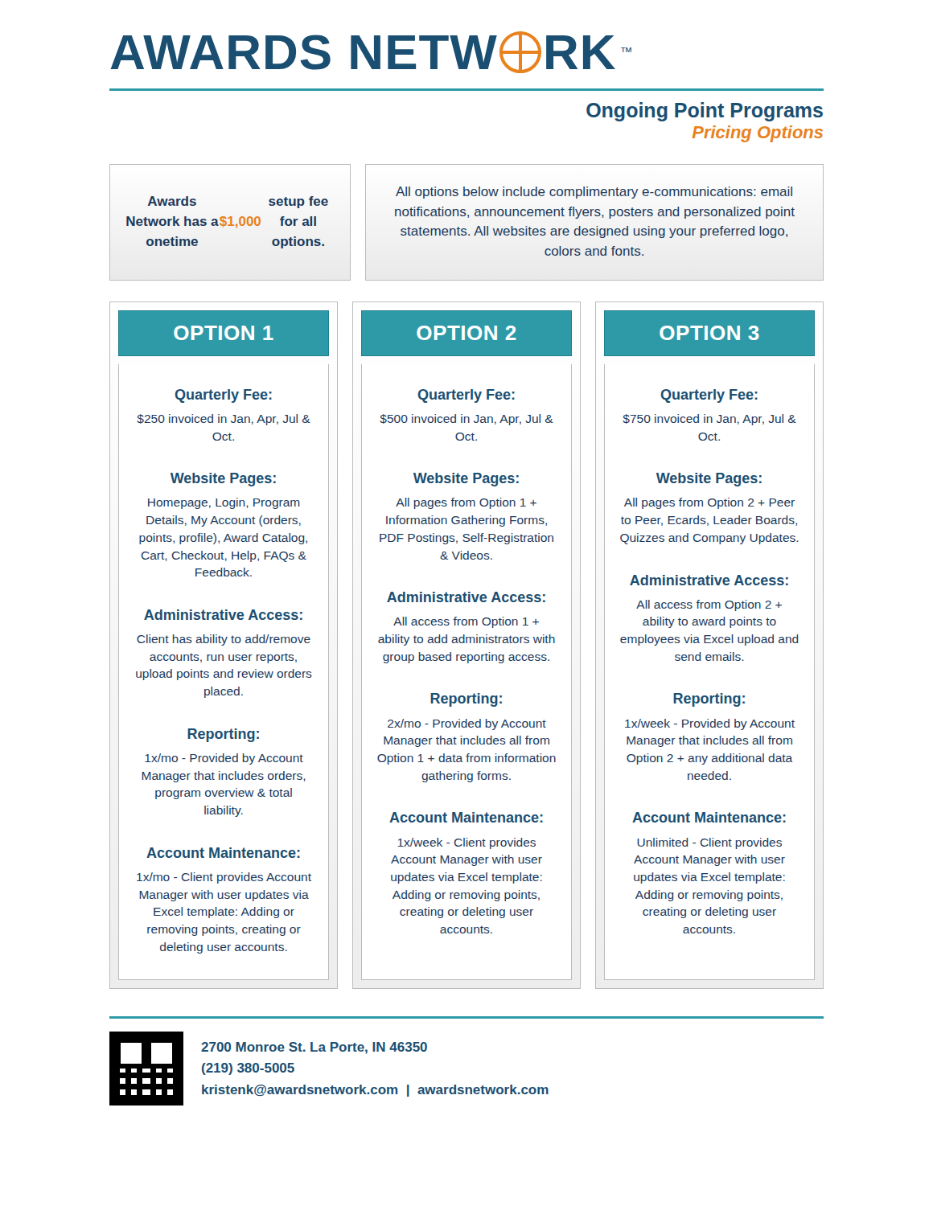AWARDS NETW RK™
Ongoing Point Programs
Pricing Options
Awards Network has a onetime $1,000 setup fee for all options.
All options below include complimentary e-communications: email notifications, announcement flyers, posters and personalized point statements. All websites are designed using your preferred logo, colors and fonts.
OPTION 1
Quarterly Fee:
$250 invoiced in Jan, Apr, Jul & Oct.
Website Pages:
Homepage, Login, Program Details, My Account (orders, points, profile), Award Catalog, Cart, Checkout, Help, FAQs & Feedback.
Administrative Access:
Client has ability to add/remove accounts, run user reports, upload points and review orders placed.
Reporting:
1x/mo - Provided by Account Manager that includes orders, program overview & total liability.
Account Maintenance:
1x/mo - Client provides Account Manager with user updates via Excel template: Adding or removing points, creating or deleting user accounts.
OPTION 2
Quarterly Fee:
$500 invoiced in Jan, Apr, Jul & Oct.
Website Pages:
All pages from Option 1 + Information Gathering Forms, PDF Postings, Self-Registration & Videos.
Administrative Access:
All access from Option 1 + ability to add administrators with group based reporting access.
Reporting:
2x/mo - Provided by Account Manager that includes all from Option 1 + data from information gathering forms.
Account Maintenance:
1x/week - Client provides Account Manager with user updates via Excel template: Adding or removing points, creating or deleting user accounts.
OPTION 3
Quarterly Fee:
$750 invoiced in Jan, Apr, Jul & Oct.
Website Pages:
All pages from Option 2 + Peer to Peer, Ecards, Leader Boards, Quizzes and Company Updates.
Administrative Access:
All access from Option 2 + ability to award points to employees via Excel upload and send emails.
Reporting:
1x/week - Provided by Account Manager that includes all from Option 2 + any additional data needed.
Account Maintenance:
Unlimited - Client provides Account Manager with user updates via Excel template: Adding or removing points, creating or deleting user accounts.
2700 Monroe St. La Porte, IN 46350
(219) 380-5005
kristenk@awardsnetwork.com | awardsnetwork.com